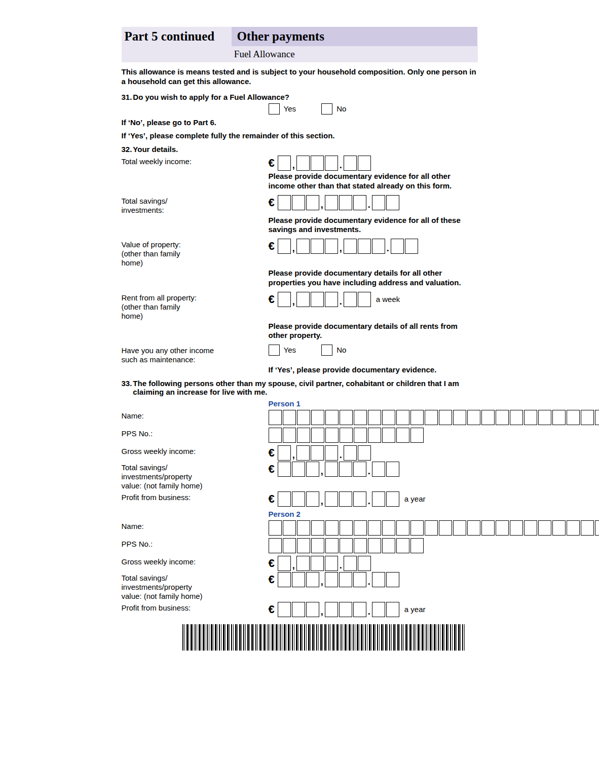Part 5 continued
Other payments
Fuel Allowance
This allowance is means tested and is subject to your household composition. Only one person in a household can get this allowance.
31. Do you wish to apply for a Fuel Allowance?
Yes No
If ‘No’, please go to Part 6.
If ‘Yes’, please complete fully the remainder of this section.
32. Your details.
Total weekly income:
€ , .
Please provide documentary evidence for all other income other than that stated already on this form.
Total savings/
investments:
€ , .
Please provide documentary evidence for all of these savings and investments.
Value of property:
(other than family
home)
€ , , .
Please provide documentary details for all other properties you have including address and valuation.
Rent from all property:
(other than family
home)
€ , . a week
Please provide documentary details of all rents from other property.
Have you any other income
such as maintenance:
Yes No
If ‘Yes’, please provide documentary evidence.
33. The following persons other than my spouse, civil partner, cohabitant or children that I am claiming an increase for live with me.
Person 1
Name:
PPS No.:
Gross weekly income:
€ , .
Total savings/
investments/property
value: (not family home)
€ , .
Profit from business:
€ , . a year
Person 2
Name:
PPS No.:
Gross weekly income:
€ , .
Total savings/
investments/property
value: (not family home)
€ , .
Profit from business:
€ , . a year